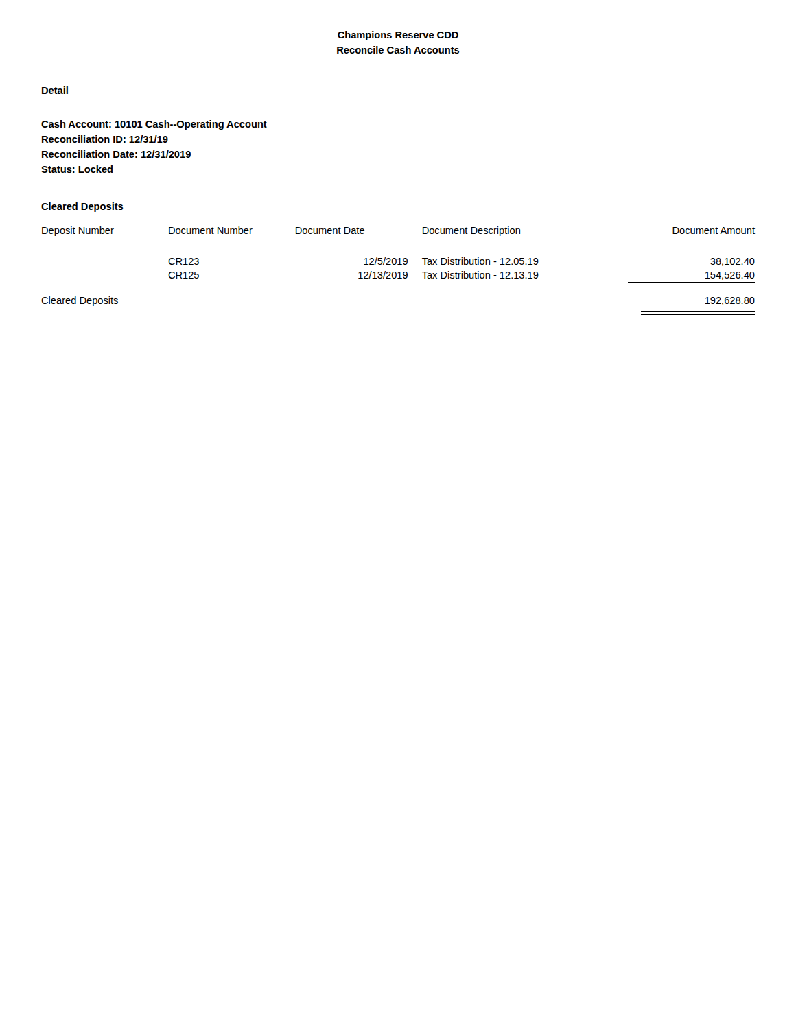Champions Reserve CDD
Reconcile Cash Accounts
Detail
Cash Account: 10101 Cash--Operating Account
Reconciliation ID: 12/31/19
Reconciliation Date: 12/31/2019
Status: Locked
Cleared Deposits
| Deposit Number | Document Number | Document Date | Document Description | Document Amount |
| --- | --- | --- | --- | --- |
| | CR123 | 12/5/2019 | Tax Distribution - 12.05.19 | 38,102.40 |
| | CR125 | 12/13/2019 | Tax Distribution - 12.13.19 | 154,526.40 |
| Cleared Deposits | | | | 192,628.80 |